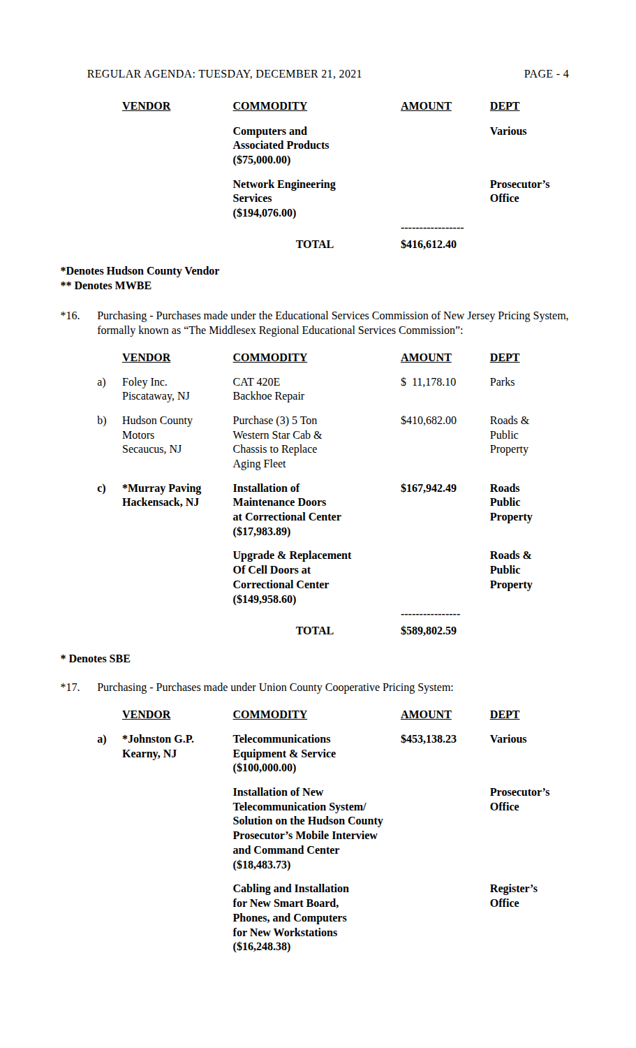REGULAR AGENDA: TUESDAY, DECEMBER 21, 2021 PAGE - 4
| | VENDOR | COMMODITY | AMOUNT | DEPT |
| --- | --- | --- | --- | --- |
| | | Computers and Associated Products ($75,000.00) | | Various |
| | | Network Engineering Services ($194,076.00) | | Prosecutor’s Office |
| | | | ----------------- | |
| | | TOTAL | $416,612.40 | |
*Denotes Hudson County Vendor
** Denotes MWBE
*16.
Purchasing - Purchases made under the Educational Services Commission of New Jersey Pricing System, formally known as “The Middlesex Regional Educational Services Commission”:
| | VENDOR | COMMODITY | AMOUNT | DEPT |
| --- | --- | --- | --- | --- |
| a) | Foley Inc. Piscataway, NJ | CAT 420E Backhoe Repair | $ 11,178.10 | Parks |
| b) | Hudson County Motors Secaucus, NJ | Purchase (3) 5 Ton Western Star Cab & Chassis to Replace Aging Fleet | $410,682.00 | Roads & Public Property |
| c) | *Murray Paving Hackensack, NJ | Installation of Maintenance Doors at Correctional Center ($17,983.89) | $167,942.49 | Roads Public Property |
| | | Upgrade & Replacement Of Cell Doors at Correctional Center ($149,958.60) | | Roads & Public Property |
| | | | ---------------- | |
| | | TOTAL | $589,802.59 | |
* Denotes SBE
*17.
Purchasing - Purchases made under Union County Cooperative Pricing System:
| | VENDOR | COMMODITY | AMOUNT | DEPT |
| --- | --- | --- | --- | --- |
| a) | *Johnston G.P. Kearny, NJ | Telecommunications Equipment & Service ($100,000.00) | $453,138.23 | Various |
| | | Installation of New Telecommunication System/ Solution on the Hudson County Prosecutor’s Mobile Interview and Command Center ($18,483.73) | | Prosecutor’s Office |
| | | Cabling and Installation for New Smart Board, Phones, and Computers for New Workstations ($16,248.38) | | Register’s Office |